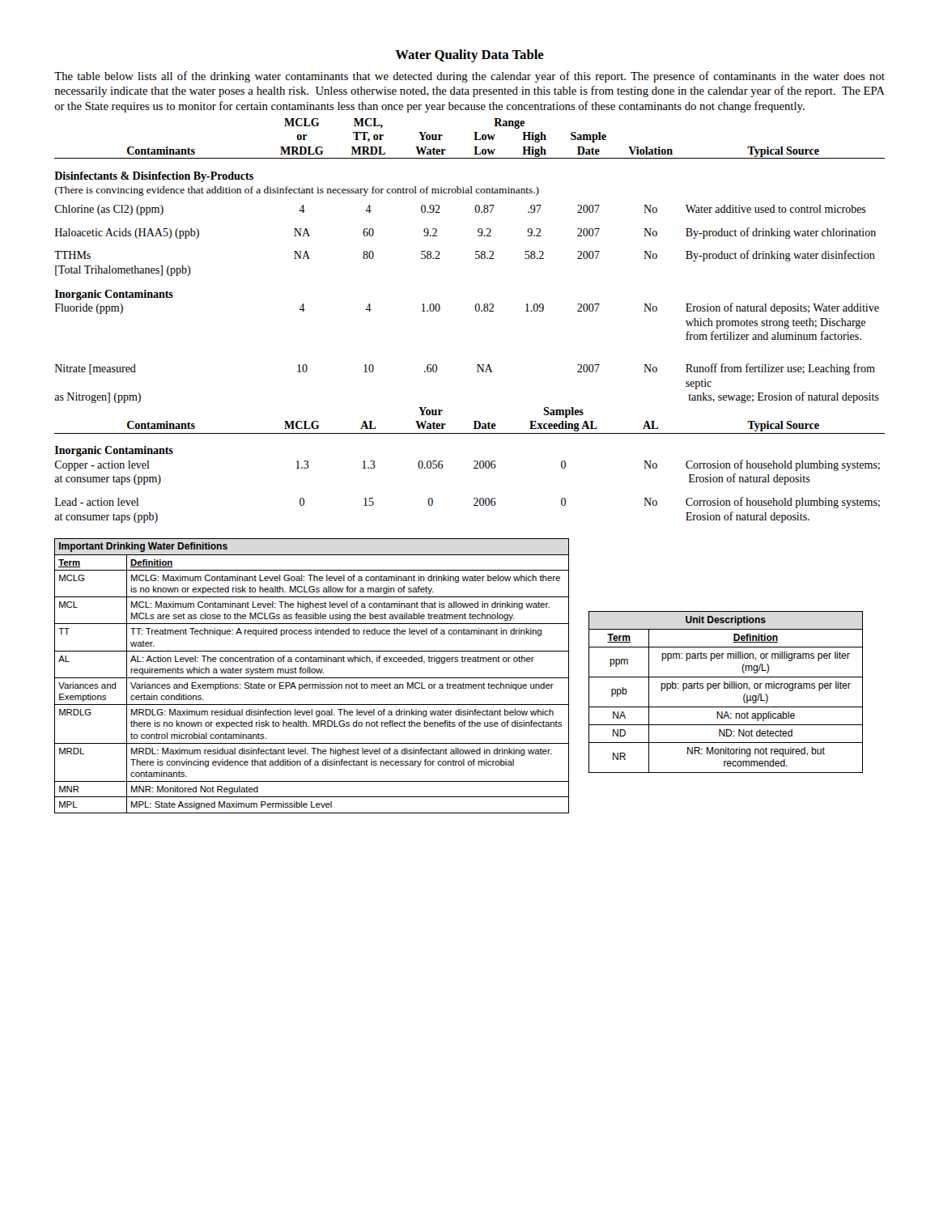Water Quality Data Table
The table below lists all of the drinking water contaminants that we detected during the calendar year of this report. The presence of contaminants in the water does not necessarily indicate that the water poses a health risk. Unless otherwise noted, the data presented in this table is from testing done in the calendar year of the report. The EPA or the State requires us to monitor for certain contaminants less than once per year because the concentrations of these contaminants do not change frequently.
| | MCLG | MCL, | | Range | | | |
| | or | TT, or | Your | Low | High | Sample | | |
| Contaminants | MRDLG | MRDL | Water | Low | High | Date | Violation | Typical Source |
| Disinfectants & Disinfection By-Products |
| (There is convincing evidence that addition of a disinfectant is necessary for control of microbial contaminants.) |
| Chlorine (as Cl2) (ppm) | 4 | 4 | 0.92 | 0.87 | .97 | 2007 | No | Water additive used to control microbes |
| Haloacetic Acids (HAA5) (ppb) | NA | 60 | 9.2 | 9.2 | 9.2 | 2007 | No | By-product of drinking water chlorination |
| TTHMs | NA | 80 | 58.2 | 58.2 | 58.2 | 2007 | No | By-product of drinking water disinfection |
| [Total Trihalomethanes] (ppb) | |
| Inorganic Contaminants |
| Fluoride (ppm) | 4 | 4 | 1.00 | 0.82 | 1.09 | 2007 | No | Erosion of natural deposits; Water additive |
| | which promotes strong teeth; Discharge |
| | from fertilizer and aluminum factories. |
| Nitrate [measured | 10 | 10 | .60 | NA | | 2007 | No | Runoff from fertilizer use; Leaching from septic |
| as Nitrogen] (ppm) | | tanks, sewage; Erosion of natural deposits |
| | | | Your | | Samples | | |
| Contaminants | MCLG | AL | Water | Date | Exceeding AL | AL | Typical Source |
| Inorganic Contaminants |
| Copper - action level | 1.3 | 1.3 | 0.056 | 2006 | 0 | No | Corrosion of household plumbing systems; |
| at consumer taps (ppm) | | Erosion of natural deposits |
| Lead - action level | 0 | 15 | 0 | 2006 | 0 | No | Corrosion of household plumbing systems; |
| at consumer taps (ppb) | | Erosion of natural deposits. |
| Important Drinking Water Definitions |
| --- |
| Term | Definition |
| MCLG | MCLG: Maximum Contaminant Level Goal: The level of a contaminant in drinking water below which there is no known or expected risk to health. MCLGs allow for a margin of safety. |
| MCL | MCL: Maximum Contaminant Level: The highest level of a contaminant that is allowed in drinking water. MCLs are set as close to the MCLGs as feasible using the best available treatment technology. |
| TT | TT: Treatment Technique: A required process intended to reduce the level of a contaminant in drinking water. |
| AL | AL: Action Level: The concentration of a contaminant which, if exceeded, triggers treatment or other requirements which a water system must follow. |
| Variances and Exemptions | Variances and Exemptions: State or EPA permission not to meet an MCL or a treatment technique under certain conditions. |
| MRDLG | MRDLG: Maximum residual disinfection level goal. The level of a drinking water disinfectant below which there is no known or expected risk to health. MRDLGs do not reflect the benefits of the use of disinfectants to control microbial contaminants. |
| MRDL | MRDL: Maximum residual disinfectant level. The highest level of a disinfectant allowed in drinking water. There is convincing evidence that addition of a disinfectant is necessary for control of microbial contaminants. |
| MNR | MNR: Monitored Not Regulated |
| MPL | MPL: State Assigned Maximum Permissible Level |
| Unit Descriptions |
| --- |
| Term | Definition |
| ppm | ppm: parts per million, or milligrams per liter (mg/L) |
| ppb | ppb: parts per billion, or micrograms per liter (µg/L) |
| NA | NA: not applicable |
| ND | ND: Not detected |
| NR | NR: Monitoring not required, but recommended. |